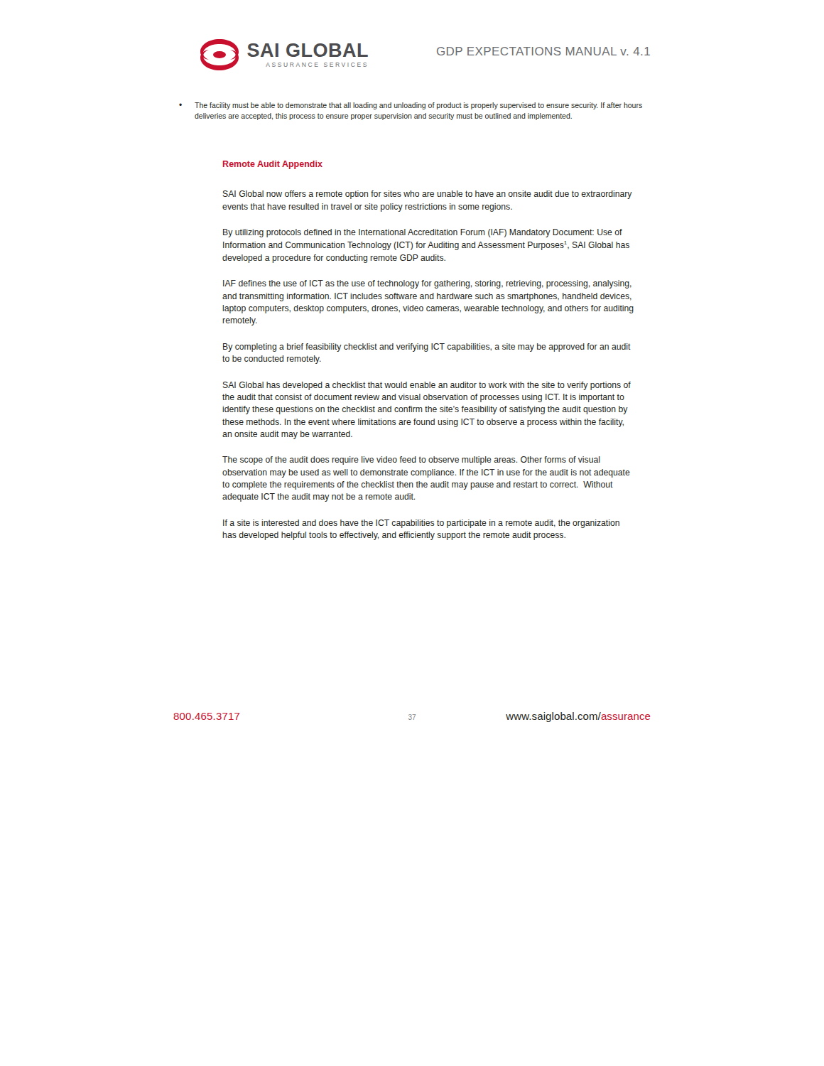SAI GLOBAL
ASSURANCE SERVICES
GDP EXPECTATIONS MANUAL v. 4.1
The facility must be able to demonstrate that all loading and unloading of product is properly supervised to ensure security. If after hours deliveries are accepted, this process to ensure proper supervision and security must be outlined and implemented.
Remote Audit Appendix
SAI Global now offers a remote option for sites who are unable to have an onsite audit due to extraordinary events that have resulted in travel or site policy restrictions in some regions.
By utilizing protocols defined in the International Accreditation Forum (IAF) Mandatory Document: Use of Information and Communication Technology (ICT) for Auditing and Assessment Purposes1, SAI Global has developed a procedure for conducting remote GDP audits.
IAF defines the use of ICT as the use of technology for gathering, storing, retrieving, processing, analysing, and transmitting information. ICT includes software and hardware such as smartphones, handheld devices, laptop computers, desktop computers, drones, video cameras, wearable technology, and others for auditing remotely.
By completing a brief feasibility checklist and verifying ICT capabilities, a site may be approved for an audit to be conducted remotely.
SAI Global has developed a checklist that would enable an auditor to work with the site to verify portions of the audit that consist of document review and visual observation of processes using ICT. It is important to identify these questions on the checklist and confirm the site’s feasibility of satisfying the audit question by these methods. In the event where limitations are found using ICT to observe a process within the facility, an onsite audit may be warranted.
The scope of the audit does require live video feed to observe multiple areas. Other forms of visual observation may be used as well to demonstrate compliance. If the ICT in use for the audit is not adequate to complete the requirements of the checklist then the audit may pause and restart to correct. Without adequate ICT the audit may not be a remote audit.
If a site is interested and does have the ICT capabilities to participate in a remote audit, the organization has developed helpful tools to effectively, and efficiently support the remote audit process.
800.465.3717
37
www.saiglobal.com/assurance